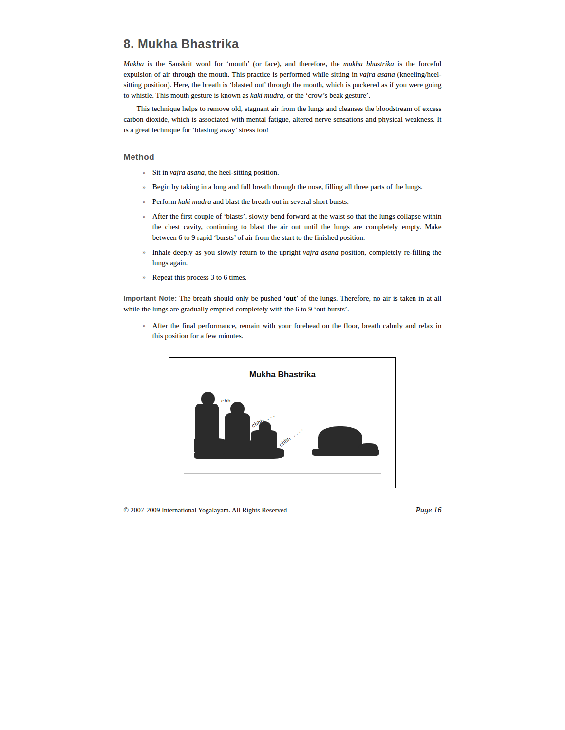8. Mukha Bhastrika
Mukha is the Sanskrit word for ‘mouth’ (or face), and therefore, the mukha bhastrika is the forceful expulsion of air through the mouth. This practice is performed while sitting in vajra asana (kneeling/heel-sitting position). Here, the breath is ‘blasted out’ through the mouth, which is puckered as if you were going to whistle. This mouth gesture is known as kaki mudra, or the ‘crow’s beak gesture’.
This technique helps to remove old, stagnant air from the lungs and cleanses the bloodstream of excess carbon dioxide, which is associated with mental fatigue, altered nerve sensations and physical weakness. It is a great technique for ‘blasting away’ stress too!
Method
Sit in vajra asana, the heel-sitting position.
Begin by taking in a long and full breath through the nose, filling all three parts of the lungs.
Perform kaki mudra and blast the breath out in several short bursts.
After the first couple of ‘blasts’, slowly bend forward at the waist so that the lungs collapse within the chest cavity, continuing to blast the air out until the lungs are completely empty. Make between 6 to 9 rapid ‘bursts’ of air from the start to the finished position.
Inhale deeply as you slowly return to the upright vajra asana position, completely re-filling the lungs again.
Repeat this process 3 to 6 times.
Important Note: The breath should only be pushed ‘out’ of the lungs. Therefore, no air is taken in at all while the lungs are gradually emptied completely with the 6 to 9 ‘out bursts’.
After the final performance, remain with your forehead on the floor, breath calmly and relax in this position for a few minutes.
Mukha Bhastrika
chh ..
chhh ...
chhh ....
© 2007-2009 International Yogalayam. All Rights Reserved
Page 16